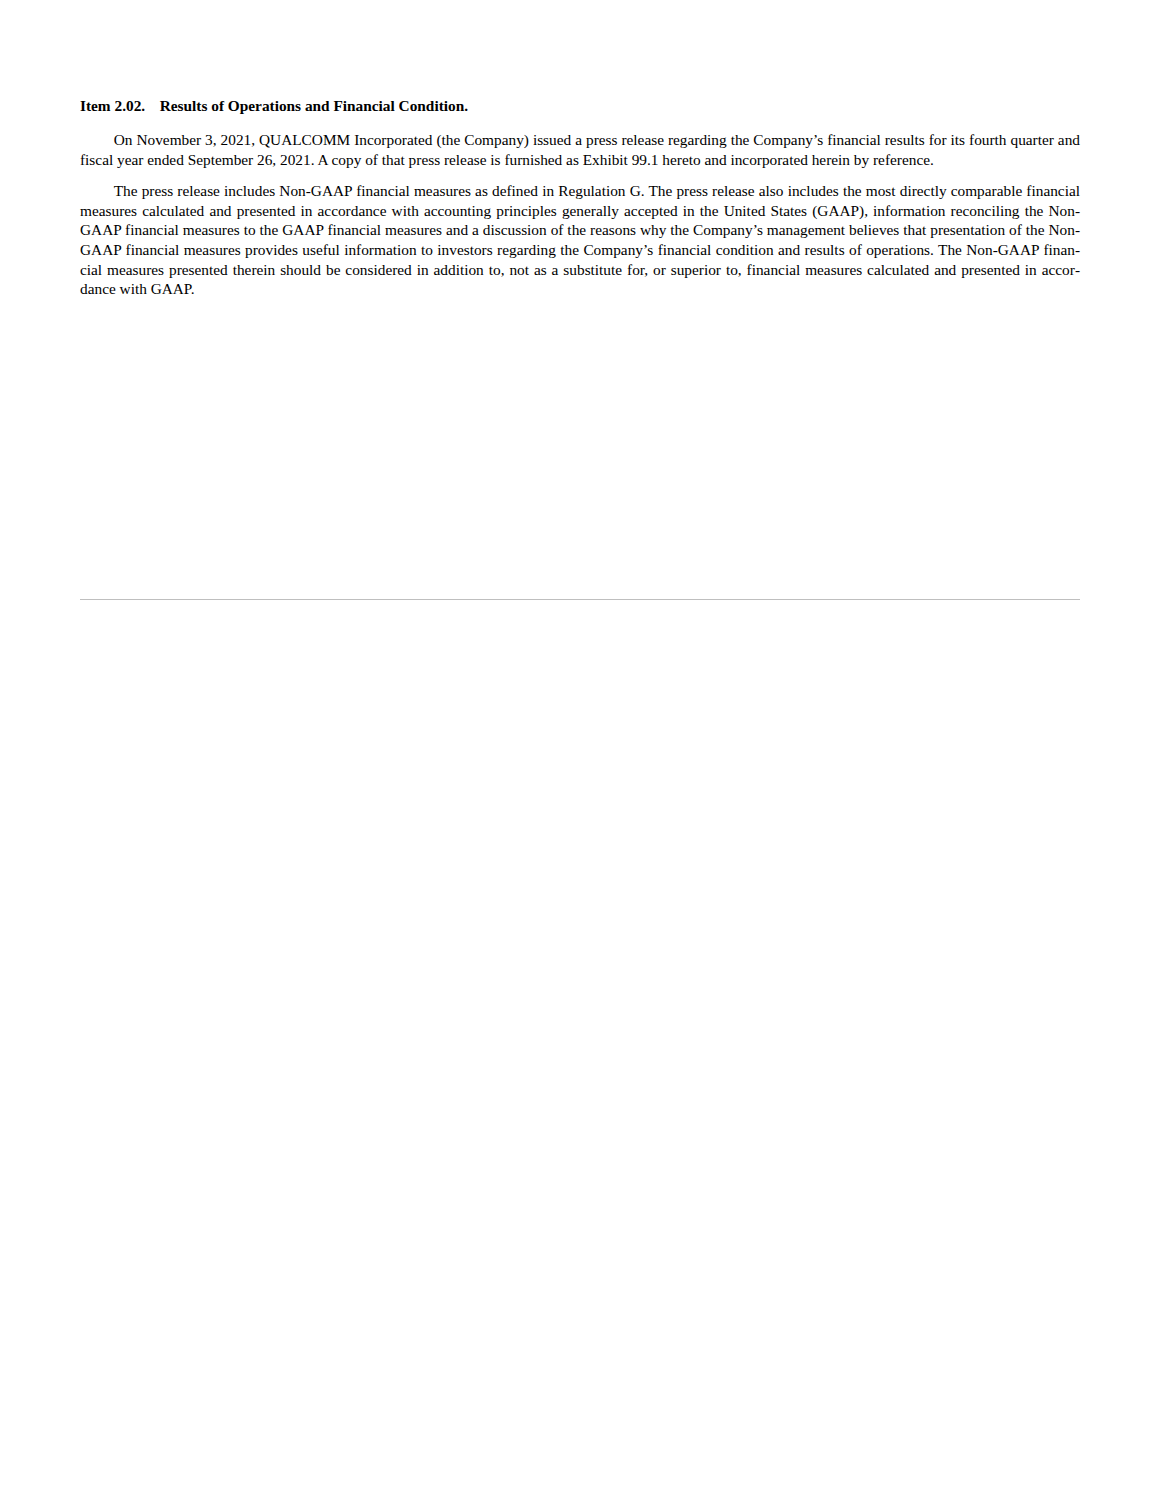Item 2.02. Results of Operations and Financial Condition.
On November 3, 2021, QUALCOMM Incorporated (the Company) issued a press release regarding the Company’s financial results for its fourth quarter and fiscal year ended September 26, 2021. A copy of that press release is furnished as Exhibit 99.1 hereto and incorporated herein by reference.
The press release includes Non-GAAP financial measures as defined in Regulation G. The press release also includes the most directly comparable financial measures calculated and presented in accordance with accounting principles generally accepted in the United States (GAAP), information reconciling the Non-GAAP financial measures to the GAAP financial measures and a discussion of the reasons why the Company’s management believes that presentation of the Non-GAAP financial measures provides useful information to investors regarding the Company’s financial condition and results of operations. The Non-GAAP financial measures presented therein should be considered in addition to, not as a substitute for, or superior to, financial measures calculated and presented in accordance with GAAP.